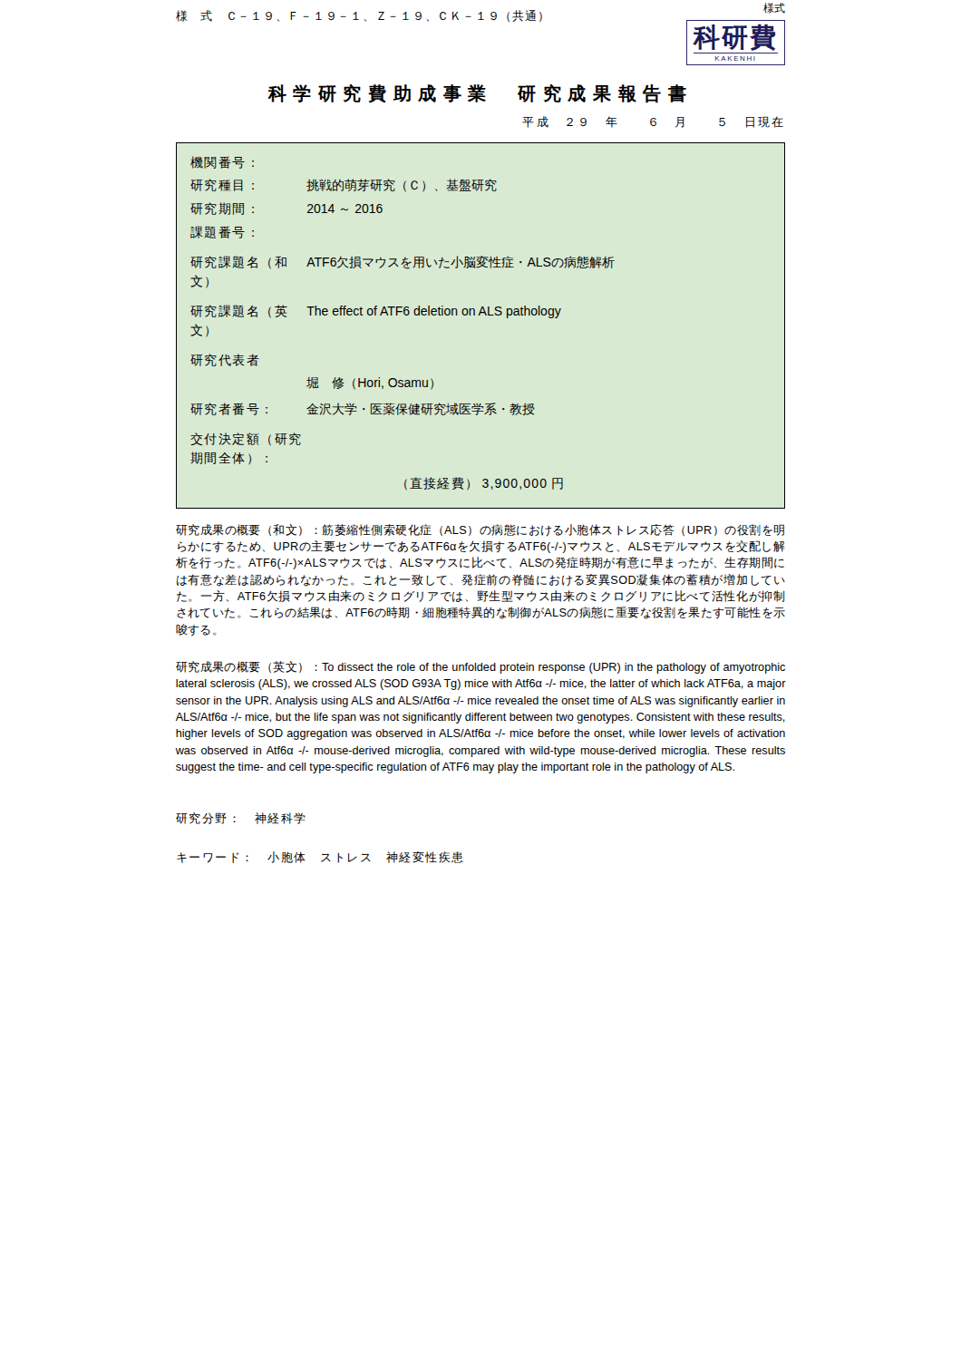様　式　Ｃ－１９、Ｆ－１９－１、Ｚ－１９、ＣＫ－１９（共通）
様式
科研費 KAKENHI
科学研究費助成事業　研究成果報告書
平成　２９　年　　６　月　　５　日現在
機関番号：
研究種目：
挑戦的萌芽研究（Ｃ）、基盤研究
研究期間：
2014 ～ 2016
課題番号：
研究課題名（和文）
ATF6欠損マウスを用いた小脳変性症・ALSの病態解析
研究課題名（英文）
The effect of ATF6 deletion on ALS pathology
研究代表者
堀　修（Hori, Osamu）
研究者番号：
金沢大学・医薬保健研究域医学系・教授
交付決定額（研究期間全体）：
（直接経費）3,900,000円
研究成果の概要（和文）：筋萎縮性側索硬化症（ALS）の病態における小胞体ストレス応答（UPR）の役割を明らかにするため、UPRの主要センサーであるATF6αを欠損するATF6(-/-)マウスと、ALSモデルマウスを交配し解析を行った。ATF6(-/-)×ALSマウスでは、ALSマウスに比べて、ALSの発症時期が有意に早まったが、生存期間には有意な差は認められなかった。これと一致して、発症前の脊髄における変異SOD凝集体の蓄積が増加していた。一方、ATF6欠損マウス由来のミクログリアでは、野生型マウス由来のミクログリアに比べて活性化が抑制されていた。これらの結果は、ATF6の時期・細胞種特異的な制御がALSの病態に重要な役割を果たす可能性を示唆する。
研究成果の概要（英文）：To dissect the role of the unfolded protein response (UPR) in the pathology of amyotrophic lateral sclerosis (ALS), we crossed ALS (SOD G93A Tg) mice with Atf6α -/- mice, the latter of which lack ATF6a, a major sensor in the UPR. Analysis using ALS and ALS/Atf6α -/- mice revealed the onset time of ALS was significantly earlier in ALS/Atf6α -/- mice, but the life span was not significantly different between two genotypes. Consistent with these results, higher levels of SOD aggregation was observed in ALS/Atf6α -/- mice before the onset, while lower levels of activation was observed in Atf6α -/- mouse-derived microglia, compared with wild-type mouse-derived microglia. These results suggest the time- and cell type-specific regulation of ATF6 may play the important role in the pathology of ALS.
研究分野：　神経科学
キーワード：　小胞体　ストレス　神経変性疾患